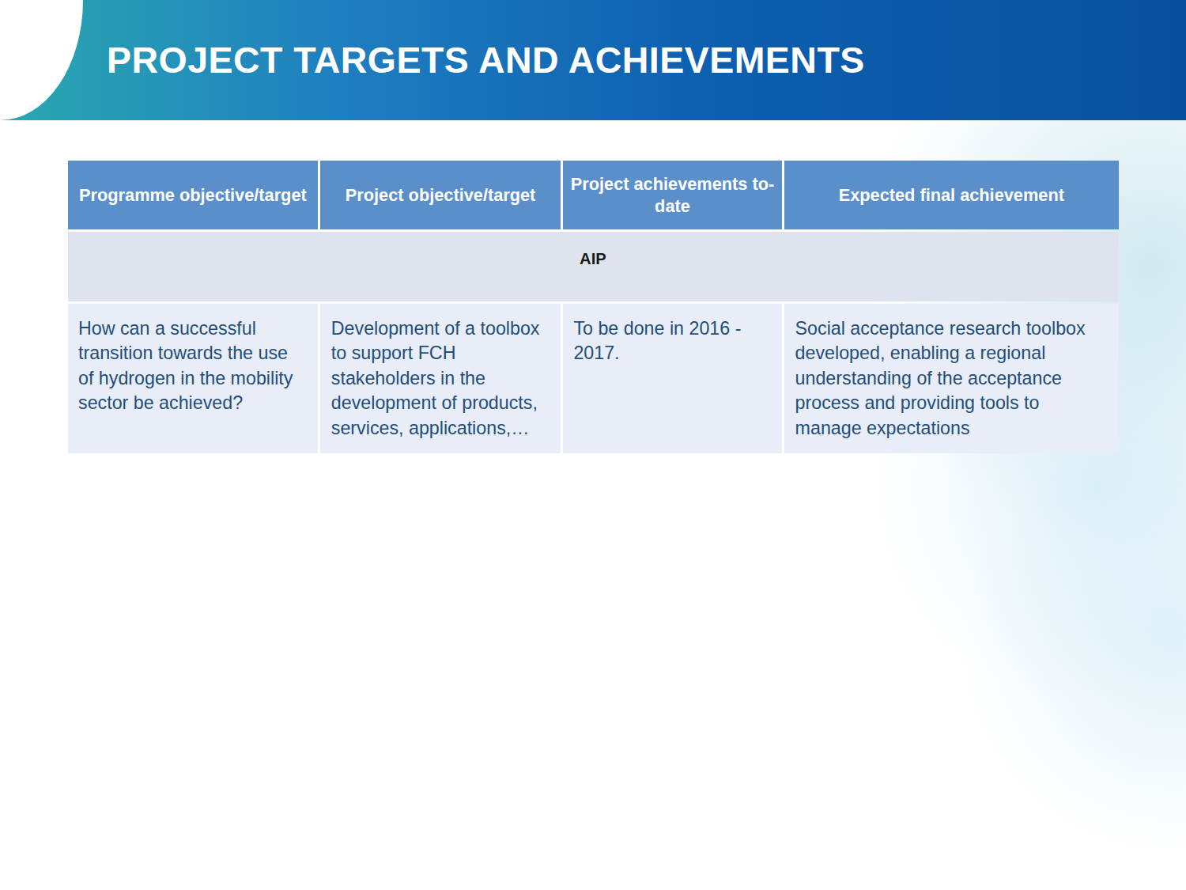PROJECT TARGETS AND ACHIEVEMENTS
| Programme objective/target | Project objective/target | Project achievements to-date | Expected final achievement |
| --- | --- | --- | --- |
| AIP |
| How can a successful transition towards the use of hydrogen in the mobility sector be achieved? | Development of a toolbox to support FCH stakeholders in the development of products, services, applications,… | To be done in 2016 - 2017. | Social acceptance research toolbox developed, enabling a regional understanding of the acceptance process and providing tools to manage expectations |